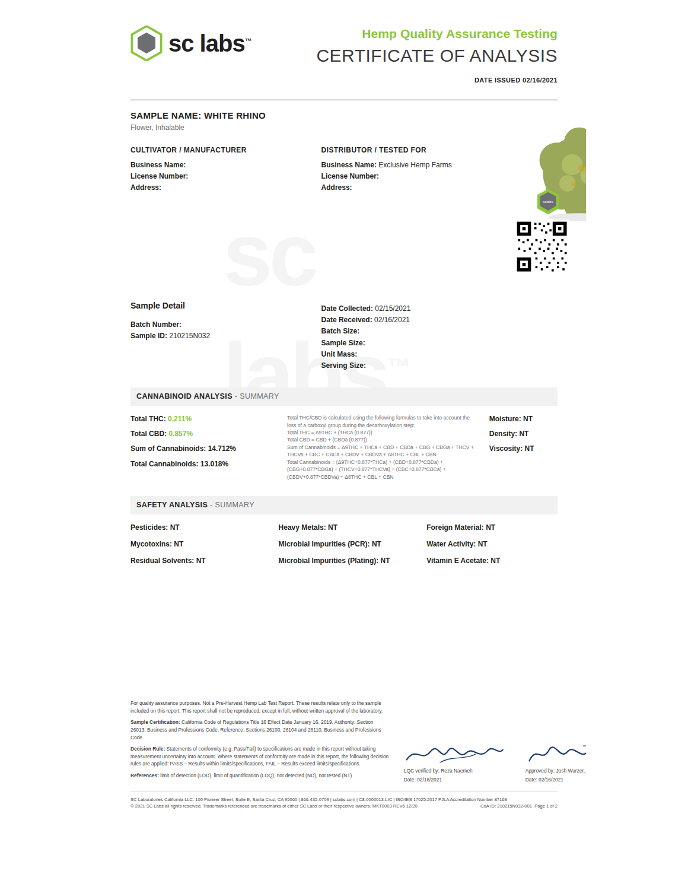sc labs™
sc labs™
Hemp Quality Assurance Testing
CERTIFICATE OF ANALYSIS
DATE ISSUED 02/16/2021
SAMPLE NAME: WHITE RHINO
Flower, Inhalable
Cultivator / Manufacturer
Business Name:
License Number:
Address:
Distributor / Tested For
Business Name: Exclusive Hemp Farms
License Number:
Address:
sclabs
Scan QR code to verify authenticity of results.
Sample Detail
Batch Number:
Sample ID: 210215N032
Date Collected: 02/15/2021
Date Received: 02/16/2021
Batch Size:
Sample Size:
Unit Mass:
Serving Size:
CANNABINOID ANALYSIS - SUMMARY
Total THC: 0.211%
Total CBD: 0.857%
Sum of Cannabinoids: 14.712%
Total Cannabinoids: 13.018%
Total THC/CBD is calculated using the following formulas to take into account the loss of a carboxyl group during the decarboxylation step:
Total THC = Δ9THC + (THCa (0.877))
Total CBD = CBD + (CBDa (0.877))
Sum of Cannabinoids = Δ9THC + THCa + CBD + CBDa + CBG + CBGa + THCV + THCVa + CBC + CBCa + CBDV + CBDVa + Δ8THC + CBL + CBN
Total Cannabinoids = (Δ9THC+0.877*THCa) + (CBD+0.877*CBDa) + (CBG+0.877*CBGa) + (THCV+0.877*THCVa) + (CBC+0.877*CBCa) + (CBDV+0.877*CBDVa) + Δ8THC + CBL + CBN
Moisture: NT
Density: NT
Viscosity: NT
SAFETY ANALYSIS - SUMMARY
Pesticides: NT
Heavy Metals: NT
Foreign Material: NT
Mycotoxins: NT
Microbial Impurities (PCR): NT
Water Activity: NT
Residual Solvents: NT
Microbial Impurities (Plating): NT
Vitamin E Acetate: NT
For quality assurance purposes. Not a Pre-Harvest Hemp Lab Test Report. These results relate only to the sample included on this report. This report shall not be reproduced, except in full, without written approval of the laboratory.
Sample Certification: California Code of Regulations Title 16 Effect Date January 16, 2019. Authority: Section 26013, Business and Professions Code. Reference: Sections 26100, 26104 and 26110, Business and Professions Code.
Decision Rule: Statements of conformity (e.g. Pass/Fail) to specifications are made in this report without taking measurement uncertainty into account. Where statements of conformity are made in this report, the following decision rules are applied: PASS – Results within limits/specifications, FAIL – Results exceed limits/specifications.
References: limit of detection (LOD), limit of quantification (LOQ), not detected (ND), not tested (NT)
LQC verified by: Reza Naemeh
Date: 02/16/2021
Approved by: Josh Wurzer, President
Date: 02/16/2021
SC Laboratories California LLC. 100 Pioneer Street, Suite E, Santa Cruz, CA 95060 | 866-435-0709 | sclabs.com | C8-0000013-LIC | ISO/IES 17025:2017 PJLA Accreditation Number 87168
© 2021 SC Labs all rights reserved. Trademarks referenced are trademarks of either SC Labs or their respective owners. MKT0003 REV6 12/20 CoA ID: 210215N032-001 Page 1 of 2